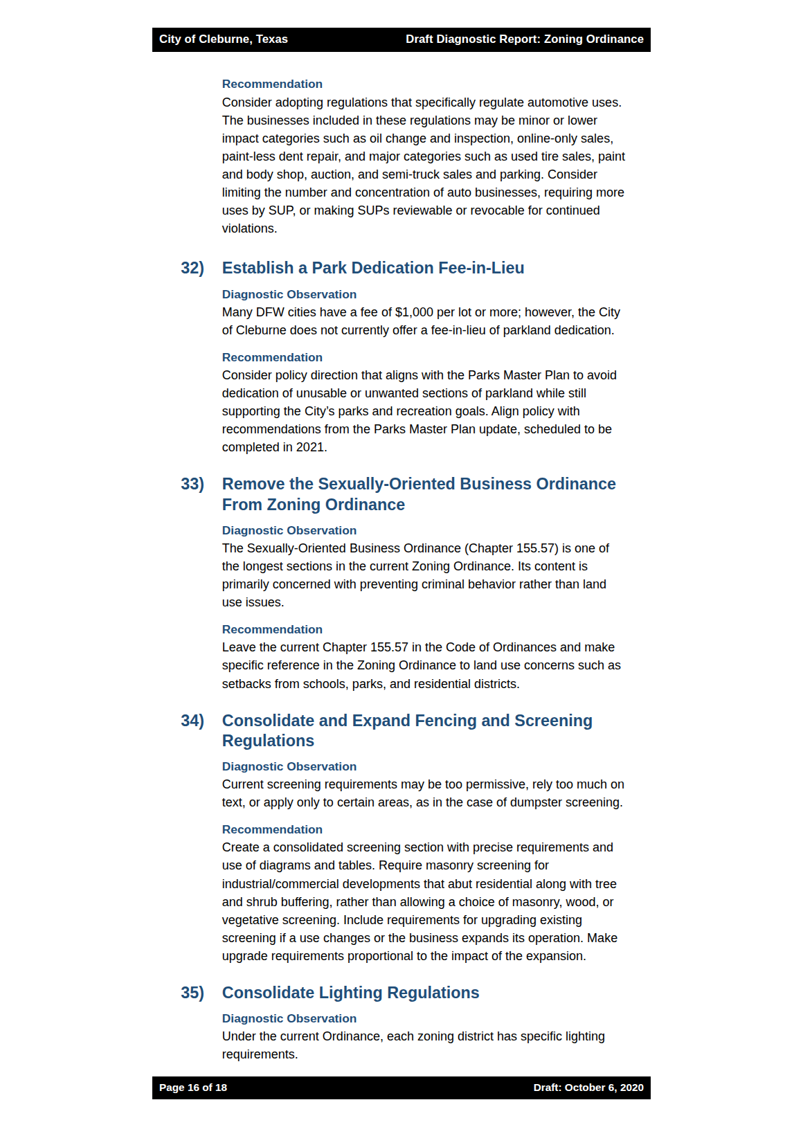City of Cleburne, Texas
Draft Diagnostic Report: Zoning Ordinance
Recommendation
Consider adopting regulations that specifically regulate automotive uses. The businesses included in these regulations may be minor or lower impact categories such as oil change and inspection, online-only sales, paint-less dent repair, and major categories such as used tire sales, paint and body shop, auction, and semi-truck sales and parking. Consider limiting the number and concentration of auto businesses, requiring more uses by SUP, or making SUPs reviewable or revocable for continued violations.
32) Establish a Park Dedication Fee-in-Lieu
Diagnostic Observation
Many DFW cities have a fee of $1,000 per lot or more; however, the City of Cleburne does not currently offer a fee-in-lieu of parkland dedication.
Recommendation
Consider policy direction that aligns with the Parks Master Plan to avoid dedication of unusable or unwanted sections of parkland while still supporting the City’s parks and recreation goals. Align policy with recommendations from the Parks Master Plan update, scheduled to be completed in 2021.
33) Remove the Sexually-Oriented Business Ordinance From Zoning Ordinance
Diagnostic Observation
The Sexually-Oriented Business Ordinance (Chapter 155.57) is one of the longest sections in the current Zoning Ordinance. Its content is primarily concerned with preventing criminal behavior rather than land use issues.
Recommendation
Leave the current Chapter 155.57 in the Code of Ordinances and make specific reference in the Zoning Ordinance to land use concerns such as setbacks from schools, parks, and residential districts.
34) Consolidate and Expand Fencing and Screening Regulations
Diagnostic Observation
Current screening requirements may be too permissive, rely too much on text, or apply only to certain areas, as in the case of dumpster screening.
Recommendation
Create a consolidated screening section with precise requirements and use of diagrams and tables. Require masonry screening for industrial/commercial developments that abut residential along with tree and shrub buffering, rather than allowing a choice of masonry, wood, or vegetative screening. Include requirements for upgrading existing screening if a use changes or the business expands its operation. Make upgrade requirements proportional to the impact of the expansion.
35) Consolidate Lighting Regulations
Diagnostic Observation
Under the current Ordinance, each zoning district has specific lighting requirements.
Page 16 of 18
Draft: October 6, 2020